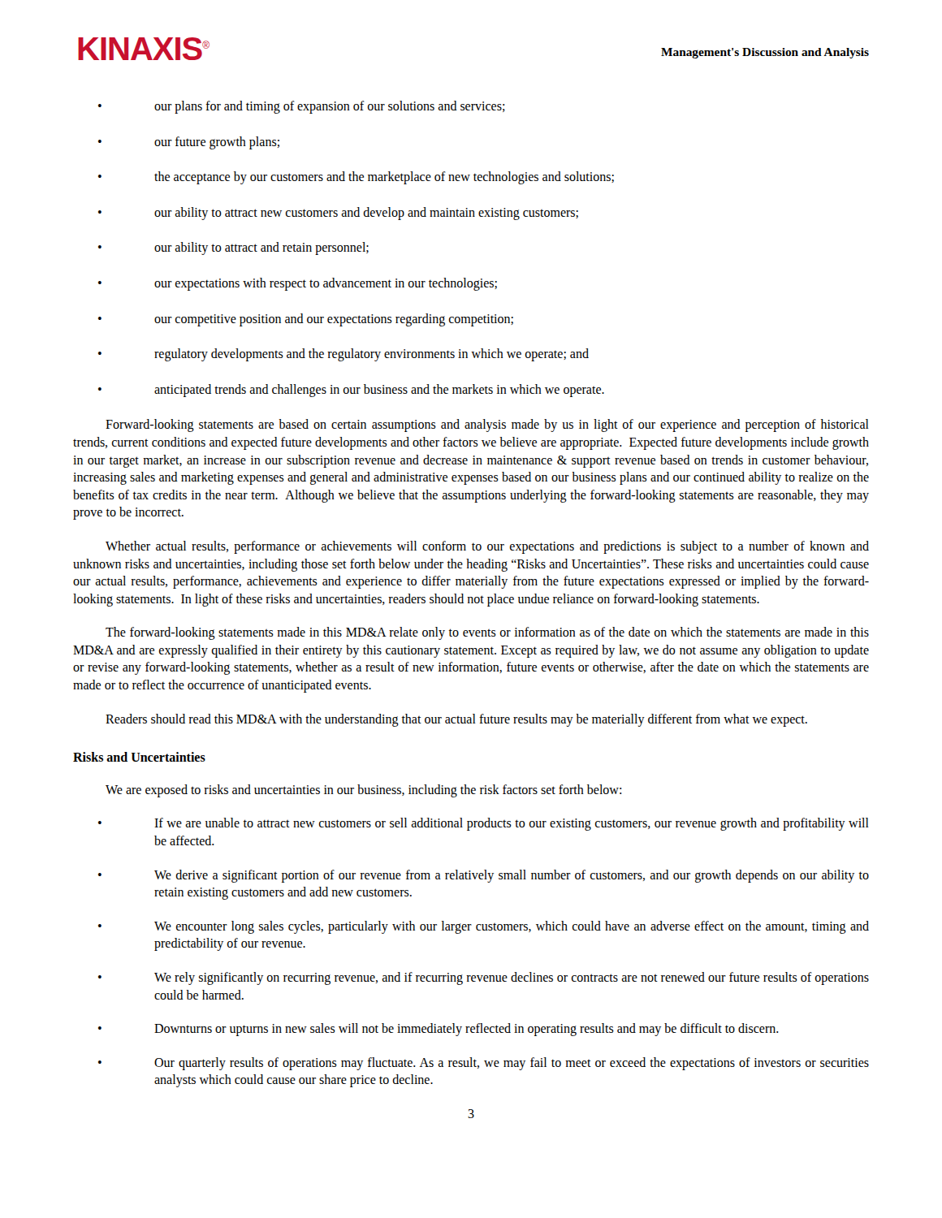KINAXIS®
Management's Discussion and Analysis
our plans for and timing of expansion of our solutions and services;
our future growth plans;
the acceptance by our customers and the marketplace of new technologies and solutions;
our ability to attract new customers and develop and maintain existing customers;
our ability to attract and retain personnel;
our expectations with respect to advancement in our technologies;
our competitive position and our expectations regarding competition;
regulatory developments and the regulatory environments in which we operate; and
anticipated trends and challenges in our business and the markets in which we operate.
Forward-looking statements are based on certain assumptions and analysis made by us in light of our experience and perception of historical trends, current conditions and expected future developments and other factors we believe are appropriate. Expected future developments include growth in our target market, an increase in our subscription revenue and decrease in maintenance & support revenue based on trends in customer behaviour, increasing sales and marketing expenses and general and administrative expenses based on our business plans and our continued ability to realize on the benefits of tax credits in the near term. Although we believe that the assumptions underlying the forward-looking statements are reasonable, they may prove to be incorrect.
Whether actual results, performance or achievements will conform to our expectations and predictions is subject to a number of known and unknown risks and uncertainties, including those set forth below under the heading “Risks and Uncertainties”. These risks and uncertainties could cause our actual results, performance, achievements and experience to differ materially from the future expectations expressed or implied by the forward-looking statements. In light of these risks and uncertainties, readers should not place undue reliance on forward-looking statements.
The forward-looking statements made in this MD&A relate only to events or information as of the date on which the statements are made in this MD&A and are expressly qualified in their entirety by this cautionary statement. Except as required by law, we do not assume any obligation to update or revise any forward-looking statements, whether as a result of new information, future events or otherwise, after the date on which the statements are made or to reflect the occurrence of unanticipated events.
Readers should read this MD&A with the understanding that our actual future results may be materially different from what we expect.
Risks and Uncertainties
We are exposed to risks and uncertainties in our business, including the risk factors set forth below:
If we are unable to attract new customers or sell additional products to our existing customers, our revenue growth and profitability will be affected.
We derive a significant portion of our revenue from a relatively small number of customers, and our growth depends on our ability to retain existing customers and add new customers.
We encounter long sales cycles, particularly with our larger customers, which could have an adverse effect on the amount, timing and predictability of our revenue.
We rely significantly on recurring revenue, and if recurring revenue declines or contracts are not renewed our future results of operations could be harmed.
Downturns or upturns in new sales will not be immediately reflected in operating results and may be difficult to discern.
Our quarterly results of operations may fluctuate. As a result, we may fail to meet or exceed the expectations of investors or securities analysts which could cause our share price to decline.
3